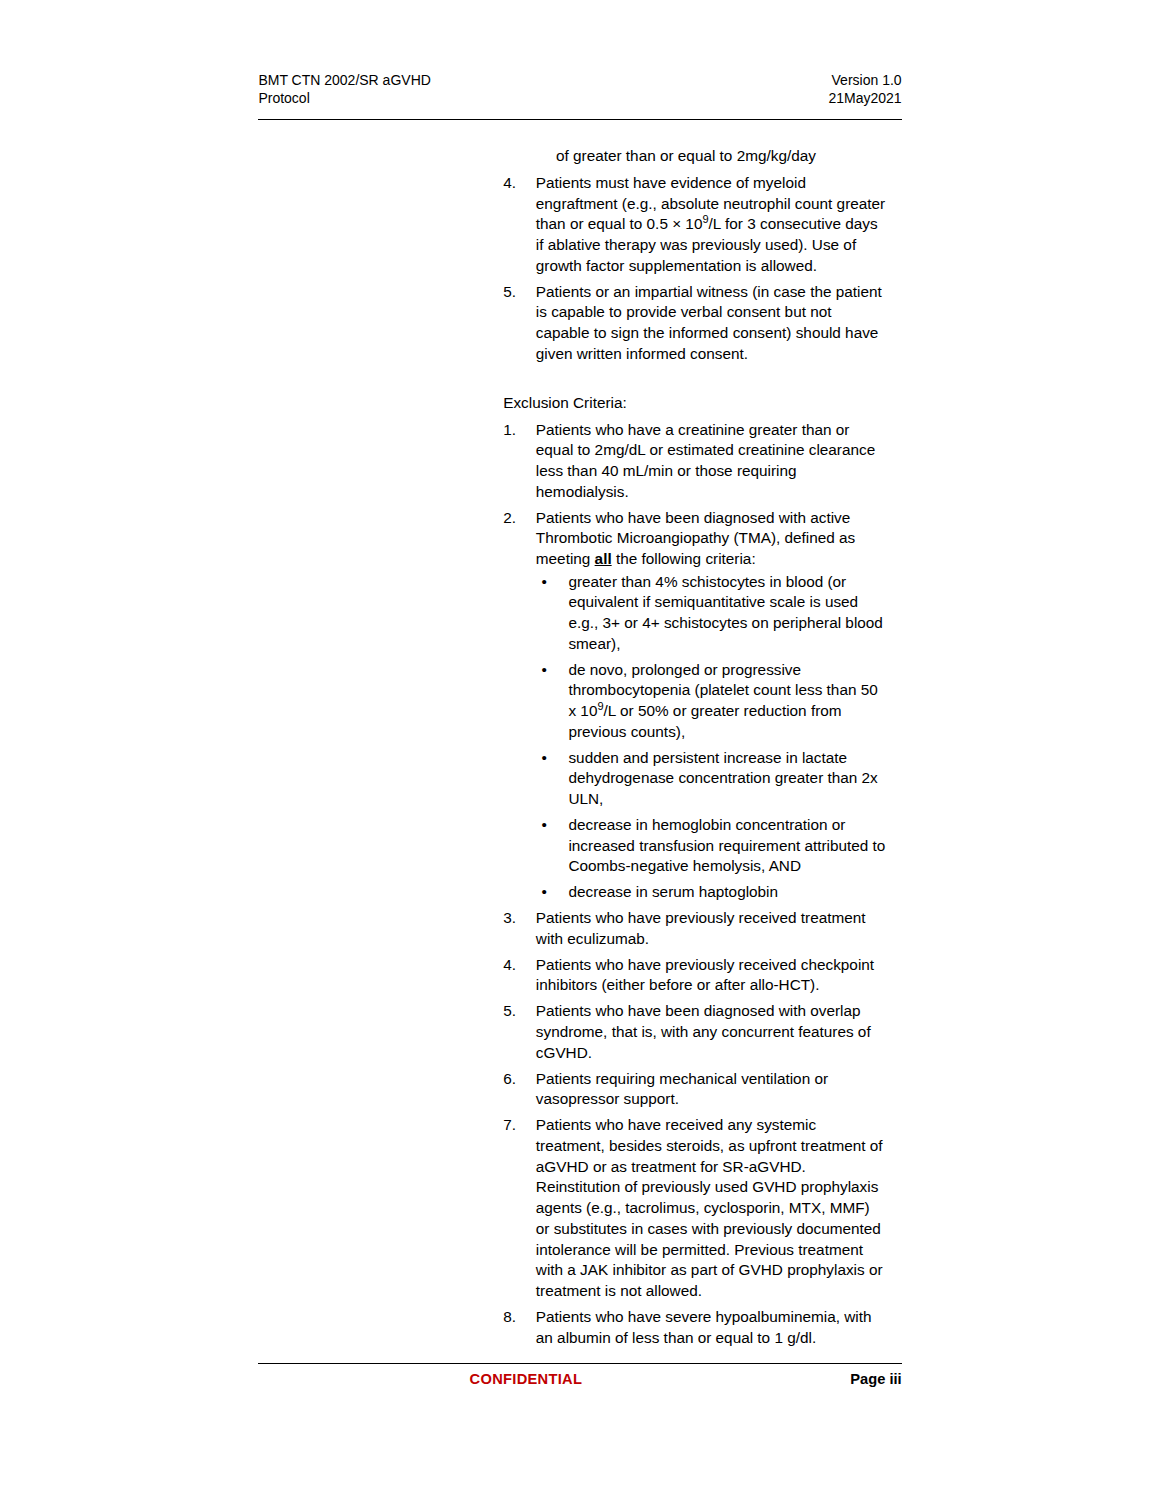BMT CTN 2002/SR aGVHD Protocol
Version 1.0 21May2021
of greater than or equal to 2mg/kg/day
4. Patients must have evidence of myeloid engraftment (e.g., absolute neutrophil count greater than or equal to 0.5 × 109/L for 3 consecutive days if ablative therapy was previously used). Use of growth factor supplementation is allowed.
5. Patients or an impartial witness (in case the patient is capable to provide verbal consent but not capable to sign the informed consent) should have given written informed consent.
Exclusion Criteria:
1. Patients who have a creatinine greater than or equal to 2mg/dL or estimated creatinine clearance less than 40 mL/min or those requiring hemodialysis.
2. Patients who have been diagnosed with active Thrombotic Microangiopathy (TMA), defined as meeting all the following criteria:
greater than 4% schistocytes in blood (or equivalent if semiquantitative scale is used e.g., 3+ or 4+ schistocytes on peripheral blood smear),
de novo, prolonged or progressive thrombocytopenia (platelet count less than 50 x 109/L or 50% or greater reduction from previous counts),
sudden and persistent increase in lactate dehydrogenase concentration greater than 2x ULN,
decrease in hemoglobin concentration or increased transfusion requirement attributed to Coombs-negative hemolysis, AND
decrease in serum haptoglobin
3. Patients who have previously received treatment with eculizumab.
4. Patients who have previously received checkpoint inhibitors (either before or after allo-HCT).
5. Patients who have been diagnosed with overlap syndrome, that is, with any concurrent features of cGVHD.
6. Patients requiring mechanical ventilation or vasopressor support.
7. Patients who have received any systemic treatment, besides steroids, as upfront treatment of aGVHD or as treatment for SR-aGVHD. Reinstitution of previously used GVHD prophylaxis agents (e.g., tacrolimus, cyclosporin, MTX, MMF) or substitutes in cases with previously documented intolerance will be permitted. Previous treatment with a JAK inhibitor as part of GVHD prophylaxis or treatment is not allowed.
8. Patients who have severe hypoalbuminemia, with an albumin of less than or equal to 1 g/dl.
CONFIDENTIAL
Page iii